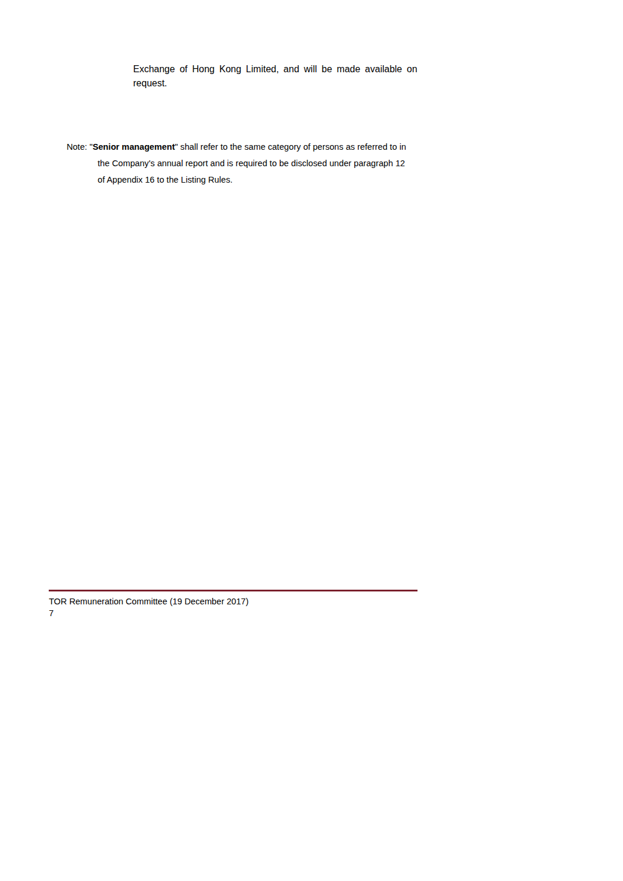Exchange of Hong Kong Limited, and will be made available on request.
Note: "Senior management" shall refer to the same category of persons as referred to in
the Company's annual report and is required to be disclosed under paragraph 12
of Appendix 16 to the Listing Rules.
TOR Remuneration Committee (19 December 2017) 7